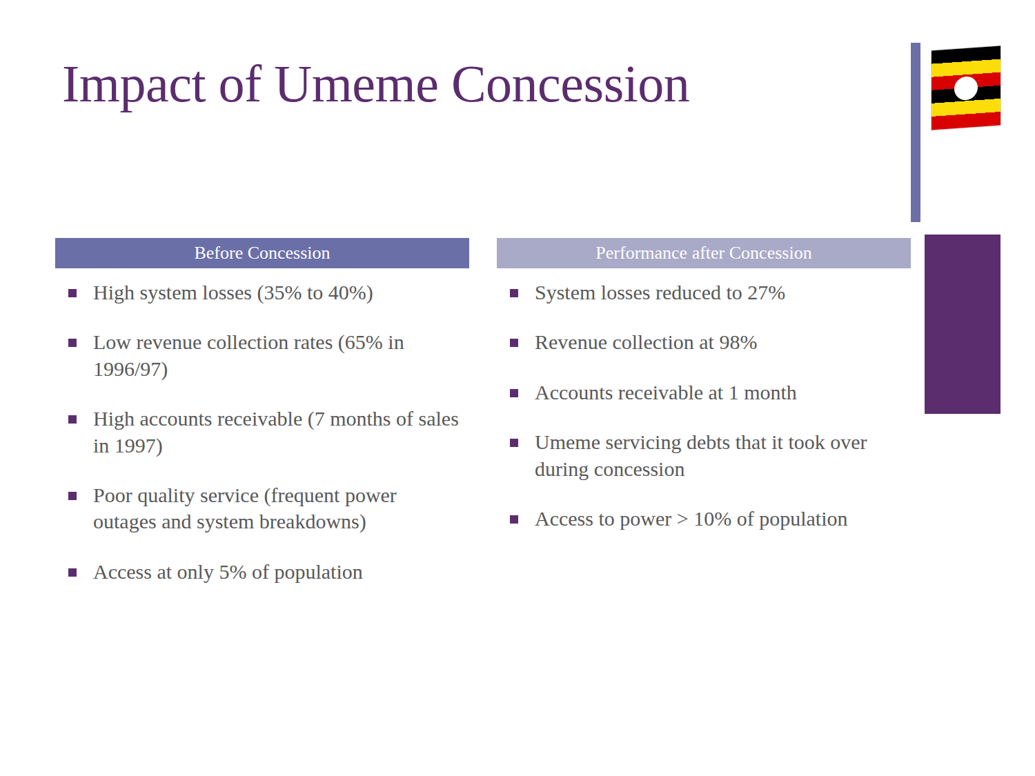Impact of Umeme Concession
Before Concession
Performance after Concession
High system losses (35% to 40%)
Low revenue collection rates (65% in 1996/97)
High accounts receivable (7 months of sales in 1997)
Poor quality service (frequent power outages and system breakdowns)
Access at only 5% of population
System losses reduced to 27%
Revenue collection at 98%
Accounts receivable at 1 month
Umeme servicing debts that it took over during concession
Access to power > 10% of population